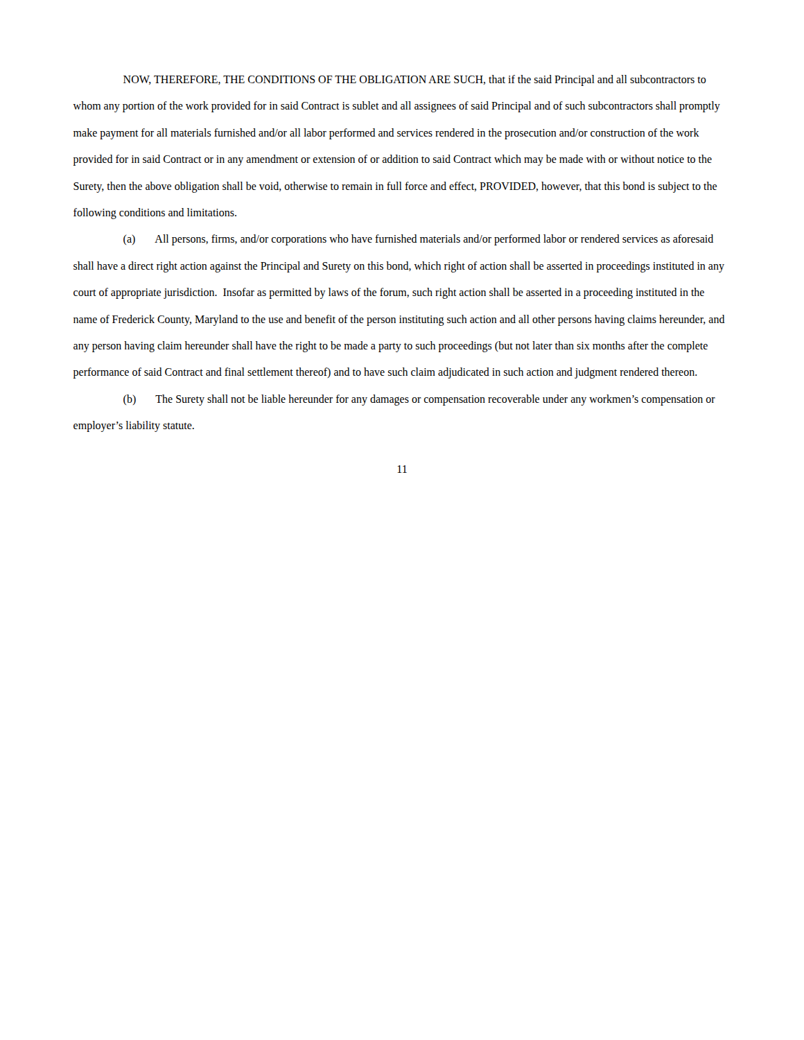NOW, THEREFORE, THE CONDITIONS OF THE OBLIGATION ARE SUCH, that if the said Principal and all subcontractors to whom any portion of the work provided for in said Contract is sublet and all assignees of said Principal and of such subcontractors shall promptly make payment for all materials furnished and/or all labor performed and services rendered in the prosecution and/or construction of the work provided for in said Contract or in any amendment or extension of or addition to said Contract which may be made with or without notice to the Surety, then the above obligation shall be void, otherwise to remain in full force and effect, PROVIDED, however, that this bond is subject to the following conditions and limitations.
(a) All persons, firms, and/or corporations who have furnished materials and/or performed labor or rendered services as aforesaid shall have a direct right action against the Principal and Surety on this bond, which right of action shall be asserted in proceedings instituted in any court of appropriate jurisdiction. Insofar as permitted by laws of the forum, such right action shall be asserted in a proceeding instituted in the name of Frederick County, Maryland to the use and benefit of the person instituting such action and all other persons having claims hereunder, and any person having claim hereunder shall have the right to be made a party to such proceedings (but not later than six months after the complete performance of said Contract and final settlement thereof) and to have such claim adjudicated in such action and judgment rendered thereon.
(b) The Surety shall not be liable hereunder for any damages or compensation recoverable under any workmen’s compensation or employer’s liability statute.
11